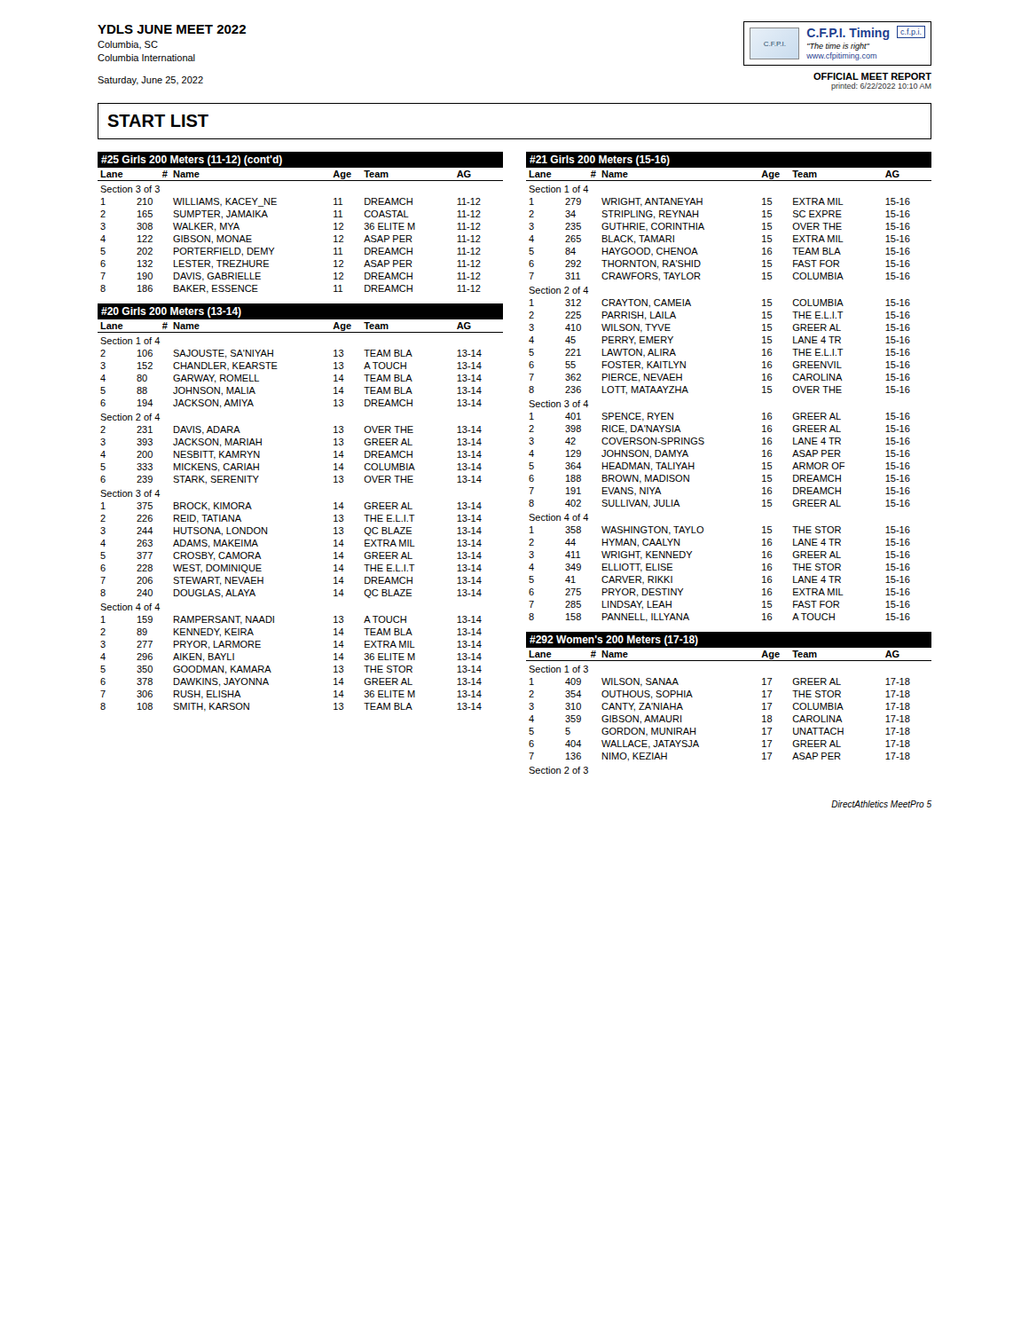YDLS JUNE MEET 2022
Columbia, SC
Columbia International
Saturday, June 25, 2022
C.F.P.I.
C.F.P.I. Timing
"The time is right"
www.cfpitiming.com
c.f.p.i.
OFFICIAL MEET REPORT
printed: 6/22/2022 10:10 AM
START LIST
#25 Girls 200 Meters (11-12) (cont'd)
| Lane | # | Name | Age | Team | AG |
| --- | --- | --- | --- | --- | --- |
| Section 3 of 3 |
| 1 | 210 | WILLIAMS, KACEY_NE | 11 | DREAMCH | 11-12 |
| 2 | 165 | SUMPTER, JAMAIKA | 11 | COASTAL | 11-12 |
| 3 | 308 | WALKER, MYA | 12 | 36 ELITE M | 11-12 |
| 4 | 122 | GIBSON, MONAE | 12 | ASAP PER | 11-12 |
| 5 | 202 | PORTERFIELD, DEMY | 11 | DREAMCH | 11-12 |
| 6 | 132 | LESTER, TREZHURE | 12 | ASAP PER | 11-12 |
| 7 | 190 | DAVIS, GABRIELLE | 12 | DREAMCH | 11-12 |
| 8 | 186 | BAKER, ESSENCE | 11 | DREAMCH | 11-12 |
#20 Girls 200 Meters (13-14)
| Lane | # | Name | Age | Team | AG |
| --- | --- | --- | --- | --- | --- |
| Section 1 of 4 |
| 2 | 106 | SAJOUSTE, SA'NIYAH | 13 | TEAM BLA | 13-14 |
| 3 | 152 | CHANDLER, KEARSTE | 13 | A TOUCH | 13-14 |
| 4 | 80 | GARWAY, ROMELL | 14 | TEAM BLA | 13-14 |
| 5 | 88 | JOHNSON, MALIA | 14 | TEAM BLA | 13-14 |
| 6 | 194 | JACKSON, AMIYA | 13 | DREAMCH | 13-14 |
| Section 2 of 4 |
| 2 | 231 | DAVIS, ADARA | 13 | OVER THE | 13-14 |
| 3 | 393 | JACKSON, MARIAH | 13 | GREER AL | 13-14 |
| 4 | 200 | NESBITT, KAMRYN | 14 | DREAMCH | 13-14 |
| 5 | 333 | MICKENS, CARIAH | 14 | COLUMBIA | 13-14 |
| 6 | 239 | STARK, SERENITY | 13 | OVER THE | 13-14 |
| Section 3 of 4 |
| 1 | 375 | BROCK, KIMORA | 14 | GREER AL | 13-14 |
| 2 | 226 | REID, TATIANA | 13 | THE E.L.I.T | 13-14 |
| 3 | 244 | HUTSONA, LONDON | 13 | QC BLAZE | 13-14 |
| 4 | 263 | ADAMS, MAKEIMA | 14 | EXTRA MIL | 13-14 |
| 5 | 377 | CROSBY, CAMORA | 14 | GREER AL | 13-14 |
| 6 | 228 | WEST, DOMINIQUE | 14 | THE E.L.I.T | 13-14 |
| 7 | 206 | STEWART, NEVAEH | 14 | DREAMCH | 13-14 |
| 8 | 240 | DOUGLAS, ALAYA | 14 | QC BLAZE | 13-14 |
| Section 4 of 4 |
| 1 | 159 | RAMPERSANT, NAADI | 13 | A TOUCH | 13-14 |
| 2 | 89 | KENNEDY, KEIRA | 14 | TEAM BLA | 13-14 |
| 3 | 277 | PRYOR, LARMORE | 14 | EXTRA MIL | 13-14 |
| 4 | 296 | AIKEN, BAYLI | 14 | 36 ELITE M | 13-14 |
| 5 | 350 | GOODMAN, KAMARA | 13 | THE STOR | 13-14 |
| 6 | 378 | DAWKINS, JAYONNA | 14 | GREER AL | 13-14 |
| 7 | 306 | RUSH, ELISHA | 14 | 36 ELITE M | 13-14 |
| 8 | 108 | SMITH, KARSON | 13 | TEAM BLA | 13-14 |
#21 Girls 200 Meters (15-16)
| Lane | # | Name | Age | Team | AG |
| --- | --- | --- | --- | --- | --- |
| Section 1 of 4 |
| 1 | 279 | WRIGHT, ANTANEYAH | 15 | EXTRA MIL | 15-16 |
| 2 | 34 | STRIPLING, REYNAH | 15 | SC EXPRE | 15-16 |
| 3 | 235 | GUTHRIE, CORINTHIA | 15 | OVER THE | 15-16 |
| 4 | 265 | BLACK, TAMARI | 15 | EXTRA MIL | 15-16 |
| 5 | 84 | HAYGOOD, CHENOA | 16 | TEAM BLA | 15-16 |
| 6 | 292 | THORNTON, RA'SHID | 15 | FAST FOR | 15-16 |
| 7 | 311 | CRAWFORS, TAYLOR | 15 | COLUMBIA | 15-16 |
| Section 2 of 4 |
| 1 | 312 | CRAYTON, CAMEIA | 15 | COLUMBIA | 15-16 |
| 2 | 225 | PARRISH, LAILA | 15 | THE E.L.I.T | 15-16 |
| 3 | 410 | WILSON, TYVE | 15 | GREER AL | 15-16 |
| 4 | 45 | PERRY, EMERY | 15 | LANE 4 TR | 15-16 |
| 5 | 221 | LAWTON, ALIRA | 16 | THE E.L.I.T | 15-16 |
| 6 | 55 | FOSTER, KAITLYN | 16 | GREENVIL | 15-16 |
| 7 | 362 | PIERCE, NEVAEH | 16 | CAROLINA | 15-16 |
| 8 | 236 | LOTT, MATAAYZHA | 15 | OVER THE | 15-16 |
| Section 3 of 4 |
| 1 | 401 | SPENCE, RYEN | 16 | GREER AL | 15-16 |
| 2 | 398 | RICE, DA'NAYSIA | 16 | GREER AL | 15-16 |
| 3 | 42 | COVERSON-SPRINGS | 16 | LANE 4 TR | 15-16 |
| 4 | 129 | JOHNSON, DAMYA | 16 | ASAP PER | 15-16 |
| 5 | 364 | HEADMAN, TALIYAH | 15 | ARMOR OF | 15-16 |
| 6 | 188 | BROWN, MADISON | 15 | DREAMCH | 15-16 |
| 7 | 191 | EVANS, NIYA | 16 | DREAMCH | 15-16 |
| 8 | 402 | SULLIVAN, JULIA | 15 | GREER AL | 15-16 |
| Section 4 of 4 |
| 1 | 358 | WASHINGTON, TAYLO | 15 | THE STOR | 15-16 |
| 2 | 44 | HYMAN, CAALYN | 16 | LANE 4 TR | 15-16 |
| 3 | 411 | WRIGHT, KENNEDY | 16 | GREER AL | 15-16 |
| 4 | 349 | ELLIOTT, ELISE | 16 | THE STOR | 15-16 |
| 5 | 41 | CARVER, RIKKI | 16 | LANE 4 TR | 15-16 |
| 6 | 275 | PRYOR, DESTINY | 16 | EXTRA MIL | 15-16 |
| 7 | 285 | LINDSAY, LEAH | 15 | FAST FOR | 15-16 |
| 8 | 158 | PANNELL, ILLYANA | 16 | A TOUCH | 15-16 |
#292 Women's 200 Meters (17-18)
| Lane | # | Name | Age | Team | AG |
| --- | --- | --- | --- | --- | --- |
| Section 1 of 3 |
| 1 | 409 | WILSON, SANAA | 17 | GREER AL | 17-18 |
| 2 | 354 | OUTHOUS, SOPHIA | 17 | THE STOR | 17-18 |
| 3 | 310 | CANTY, ZA'NIAHA | 17 | COLUMBIA | 17-18 |
| 4 | 359 | GIBSON, AMAURI | 18 | CAROLINA | 17-18 |
| 5 | 5 | GORDON, MUNIRAH | 17 | UNATTACH | 17-18 |
| 6 | 404 | WALLACE, JATAYSJA | 17 | GREER AL | 17-18 |
| 7 | 136 | NIMO, KEZIAH | 17 | ASAP PER | 17-18 |
| Section 2 of 3 |
DirectAthletics MeetPro 5